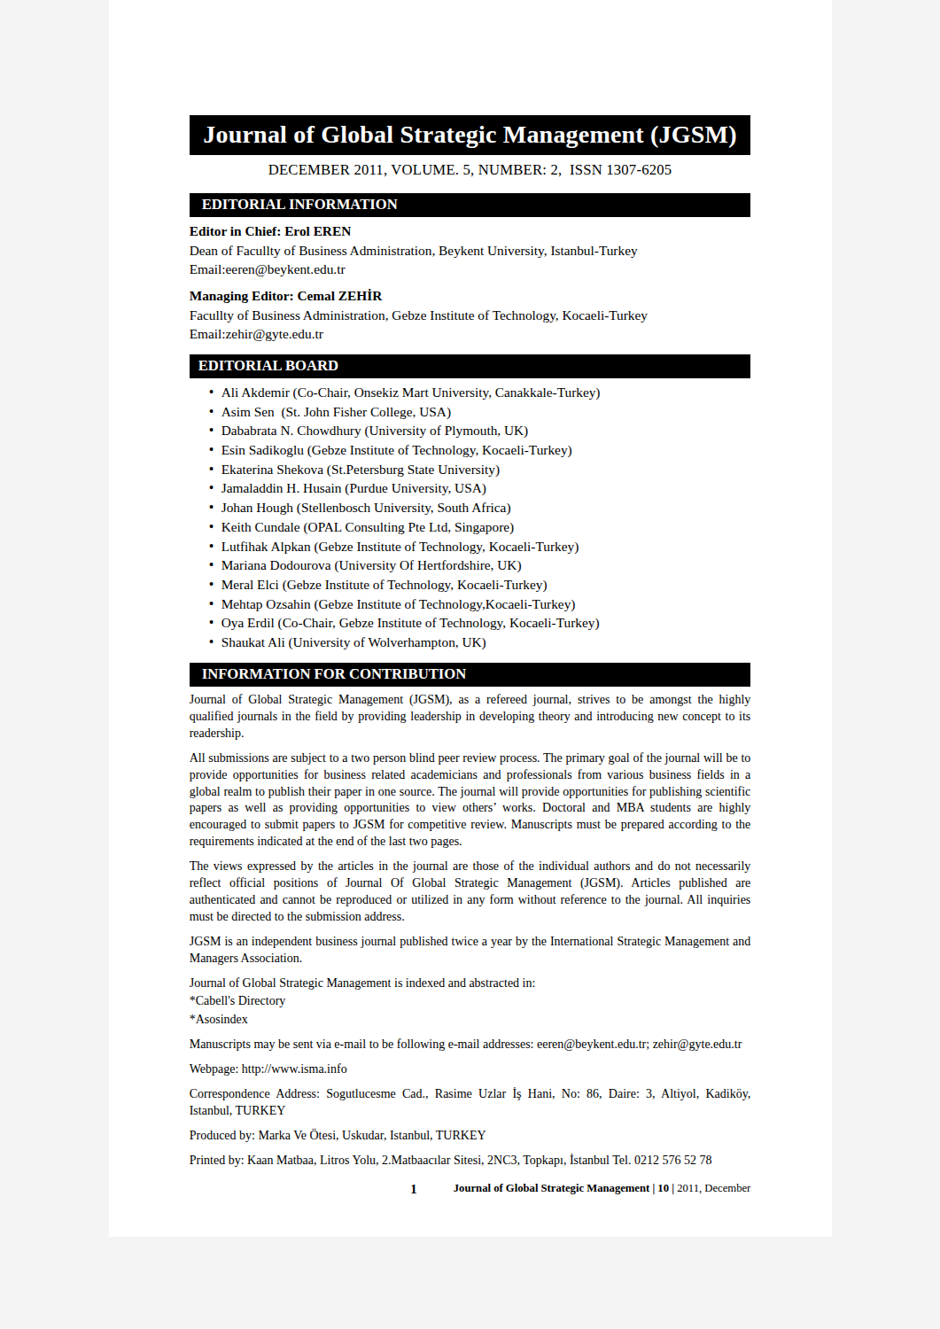Journal of Global Strategic Management (JGSM)
DECEMBER 2011, VOLUME. 5, NUMBER: 2, ISSN 1307-6205
EDITORIAL INFORMATION
Editor in Chief: Erol EREN
Dean of Facullty of Business Administration, Beykent University, Istanbul-Turkey
Email:eeren@beykent.edu.tr
Managing Editor: Cemal ZEHİR
Facullty of Business Administration, Gebze Institute of Technology, Kocaeli-Turkey
Email:zehir@gyte.edu.tr
EDITORIAL BOARD
Ali Akdemir (Co-Chair, Onsekiz Mart University, Canakkale-Turkey)
Asim Sen (St. John Fisher College, USA)
Dababrata N. Chowdhury (University of Plymouth, UK)
Esin Sadikoglu (Gebze Institute of Technology, Kocaeli-Turkey)
Ekaterina Shekova (St.Petersburg State University)
Jamaladdin H. Husain (Purdue University, USA)
Johan Hough (Stellenbosch University, South Africa)
Keith Cundale (OPAL Consulting Pte Ltd, Singapore)
Lutfihak Alpkan (Gebze Institute of Technology, Kocaeli-Turkey)
Mariana Dodourova (University Of Hertfordshire, UK)
Meral Elci (Gebze Institute of Technology, Kocaeli-Turkey)
Mehtap Ozsahin (Gebze Institute of Technology,Kocaeli-Turkey)
Oya Erdil (Co-Chair, Gebze Institute of Technology, Kocaeli-Turkey)
Shaukat Ali (University of Wolverhampton, UK)
INFORMATION FOR CONTRIBUTION
Journal of Global Strategic Management (JGSM), as a refereed journal, strives to be amongst the highly qualified journals in the field by providing leadership in developing theory and introducing new concept to its readership.
All submissions are subject to a two person blind peer review process. The primary goal of the journal will be to provide opportunities for business related academicians and professionals from various business fields in a global realm to publish their paper in one source. The journal will provide opportunities for publishing scientific papers as well as providing opportunities to view others’ works. Doctoral and MBA students are highly encouraged to submit papers to JGSM for competitive review. Manuscripts must be prepared according to the requirements indicated at the end of the last two pages.
The views expressed by the articles in the journal are those of the individual authors and do not necessarily reflect official positions of Journal Of Global Strategic Management (JGSM). Articles published are authenticated and cannot be reproduced or utilized in any form without reference to the journal. All inquiries must be directed to the submission address.
JGSM is an independent business journal published twice a year by the International Strategic Management and Managers Association.
Journal of Global Strategic Management is indexed and abstracted in:
*Cabell's Directory
*Asosindex
Manuscripts may be sent via e-mail to be following e-mail addresses: eeren@beykent.edu.tr; zehir@gyte.edu.tr
Webpage: http://www.isma.info
Correspondence Address: Sogutlucesme Cad., Rasime Uzlar İş Hani, No: 86, Daire: 3, Altiyol, Kadiköy, Istanbul, TURKEY
Produced by: Marka Ve Ötesi, Uskudar, Istanbul, TURKEY
Printed by: Kaan Matbaa, Litros Yolu, 2.Matbaacılar Sitesi, 2NC3, Topkapı, İstanbul Tel. 0212 576 52 78
1 Journal of Global Strategic Management | 10 | 2011, December